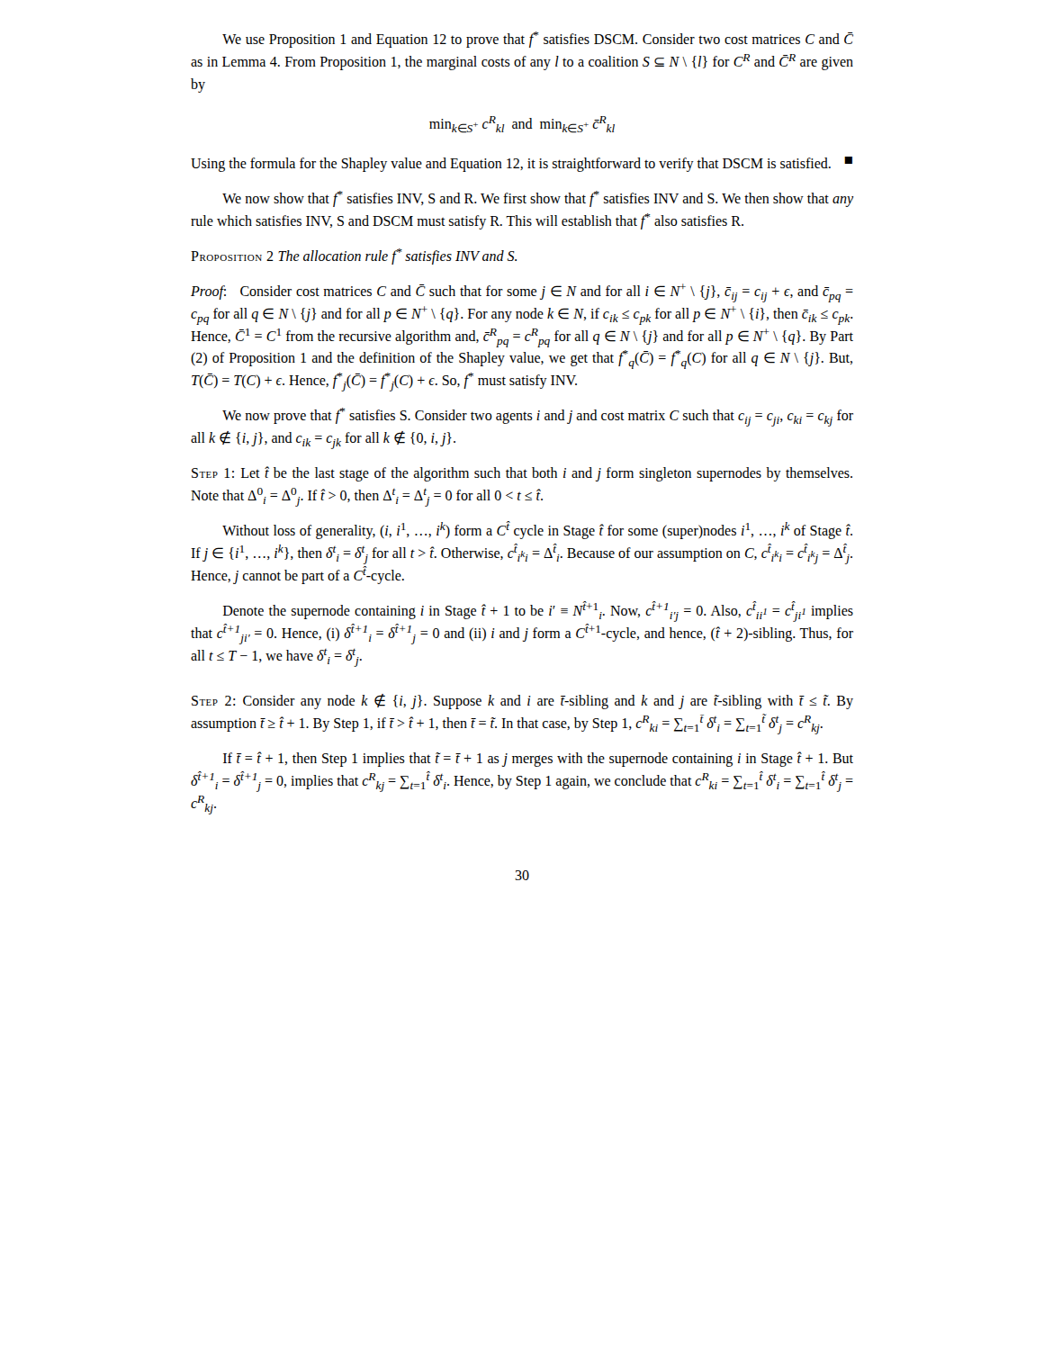We use Proposition 1 and Equation 12 to prove that f* satisfies DSCM. Consider two cost matrices C and C̄ as in Lemma 4. From Proposition 1, the marginal costs of any l to a coalition S ⊆ N \ {l} for CR and C̄R are given by
mink∈S+ cRkl and mink∈S+ c̄Rkl
Using the formula for the Shapley value and Equation 12, it is straightforward to verify that DSCM is satisfied. ■
We now show that f* satisfies INV, S and R. We first show that f* satisfies INV and S. We then show that any rule which satisfies INV, S and DSCM must satisfy R. This will establish that f* also satisfies R.
Proposition 2 The allocation rule f* satisfies INV and S.
Proof: Consider cost matrices C and C̄ such that for some j ∈ N and for all i ∈ N+ \ {j}, c̄ij = cij + ϵ, and c̄pq = cpq for all q ∈ N \ {j} and for all p ∈ N+ \ {q}. For any node k ∈ N, if cik ≤ cpk for all p ∈ N+ \ {i}, then c̄ik ≤ cpk. Hence, C̄1 = C1 from the recursive algorithm and, c̄Rpq = cRpq for all q ∈ N \ {j} and for all p ∈ N+ \ {q}. By Part (2) of Proposition 1 and the definition of the Shapley value, we get that f*q(C̄) = f*q(C) for all q ∈ N \ {j}. But, T(C̄) = T(C) + ϵ. Hence, f*j(C̄) = f*j(C) + ϵ. So, f* must satisfy INV.
We now prove that f* satisfies S. Consider two agents i and j and cost matrix C such that cij = cji, cki = ckj for all k ∉ {i, j}, and cik = cjk for all k ∉ {0, i, j}.
Step 1: Let t̂ be the last stage of the algorithm such that both i and j form singleton supernodes by themselves. Note that Δ0i = Δ0j. If t̂ > 0, then Δti = Δtj = 0 for all 0 < t ≤ t̂.
Without loss of generality, (i, i1, …, ik) form a Ct̂ cycle in Stage t̂ for some (super)nodes i1, …, ik of Stage t̂. If j ∈ {i1, …, ik}, then δti = δtj for all t > t̂. Otherwise, ct̂iki = Δt̂i. Because of our assumption on C, ct̂iki = ct̂ikj = Δt̂j. Hence, j cannot be part of a Ct̂-cycle.
Denote the supernode containing i in Stage t̂ + 1 to be i′ ≡ Nt̂+1i. Now, ct̂+1i′j = 0. Also, ct̂ii1 = ct̂ji1 implies that ct̂+1ji′ = 0. Hence, (i) δt̂+1i = δt̂+1j = 0 and (ii) i and j form a Ct̂+1-cycle, and hence, (t̂ + 2)-sibling. Thus, for all t ≤ T − 1, we have δti = δtj.
Step 2: Consider any node k ∉ {i, j}. Suppose k and i are t̄-sibling and k and j are t̃-sibling with t̄ ≤ t̃. By assumption t̄ ≥ t̂ + 1. By Step 1, if t̄ > t̂ + 1, then t̄ = t̃. In that case, by Step 1, cRki = ∑t=1t̄ δti = ∑t=1t̃ δtj = cRkj.
If t̄ = t̂ + 1, then Step 1 implies that t̃ = t̄ + 1 as j merges with the supernode containing i in Stage t̂ + 1. But δt̂+1i = δt̂+1j = 0, implies that cRkj = ∑t=1t̂ δti. Hence, by Step 1 again, we conclude that cRki = ∑t=1t̂ δti = ∑t=1t̂ δtj = cRkj.
30